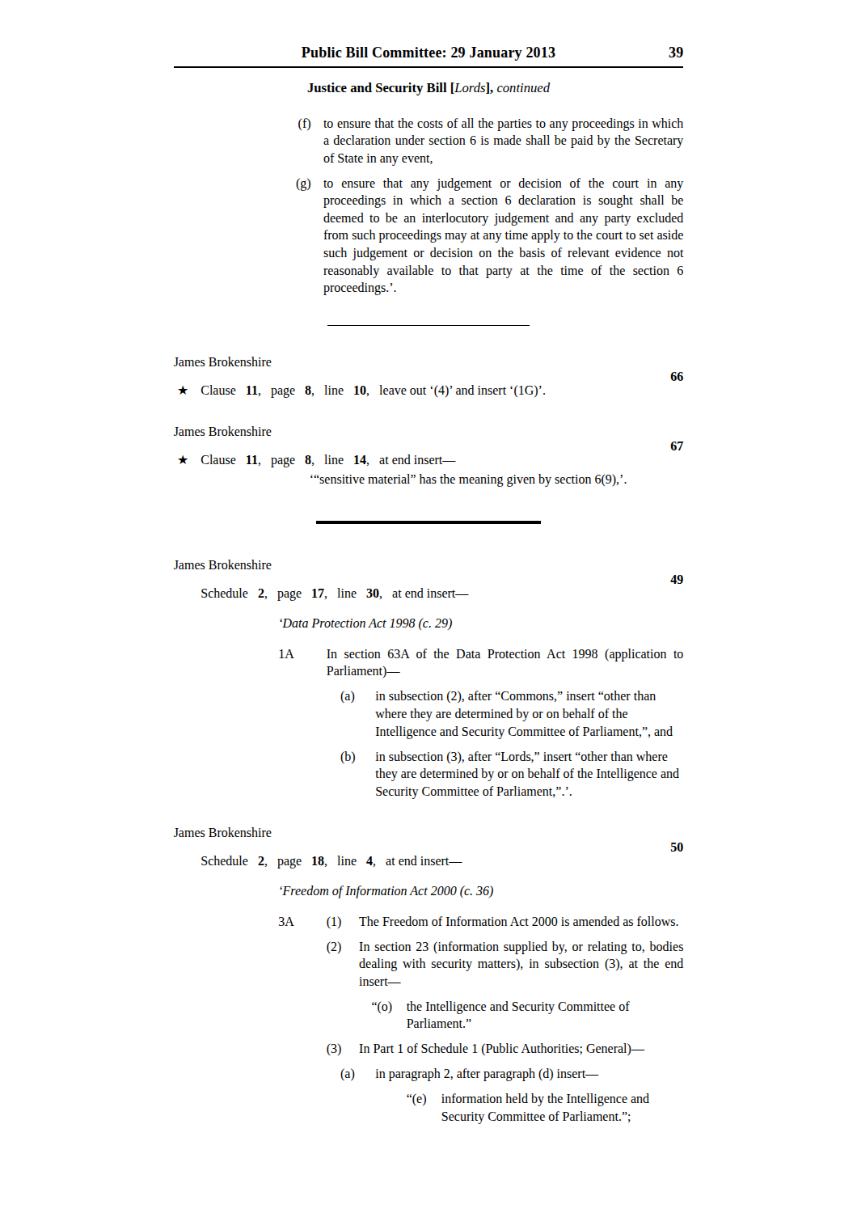Public Bill Committee: 29 January 2013 39
Justice and Security Bill [Lords], continued
(f)
to ensure that the costs of all the parties to any proceedings in which a declaration under section 6 is made shall be paid by the Secretary of State in any event,
(g)
to ensure that any judgement or decision of the court in any proceedings in which a section 6 declaration is sought shall be deemed to be an interlocutory judgement and any party excluded from such proceedings may at any time apply to the court to set aside such judgement or decision on the basis of relevant evidence not reasonably available to that party at the time of the section 6 proceedings.’.
James Brokenshire
66
★Clause 11, page 8, line 10, leave out ‘(4)’ and insert ‘(1G)’.
James Brokenshire
67
★Clause 11, page 8, line 14, at end insert—
‘“sensitive material” has the meaning given by section 6(9),’.
James Brokenshire
49
Schedule 2, page 17, line 30, at end insert—
‘Data Protection Act 1998 (c. 29)
1A
In section 63A of the Data Protection Act 1998 (application to Parliament)—
(a)
in subsection (2), after “Commons,” insert “other than where they are determined by or on behalf of the Intelligence and Security Committee of Parliament,”, and
(b)
in subsection (3), after “Lords,” insert “other than where they are determined by or on behalf of the Intelligence and Security Committee of Parliament,”.’.
James Brokenshire
50
Schedule 2, page 18, line 4, at end insert—
‘Freedom of Information Act 2000 (c. 36)
3A
(1)
The Freedom of Information Act 2000 is amended as follows.
(2)
In section 23 (information supplied by, or relating to, bodies dealing with security matters), in subsection (3), at the end insert—
“(o)
the Intelligence and Security Committee of Parliament.”
(3)
In Part 1 of Schedule 1 (Public Authorities; General)—
(a)
in paragraph 2, after paragraph (d) insert—
“(e)
information held by the Intelligence and Security Committee of Parliament.”;